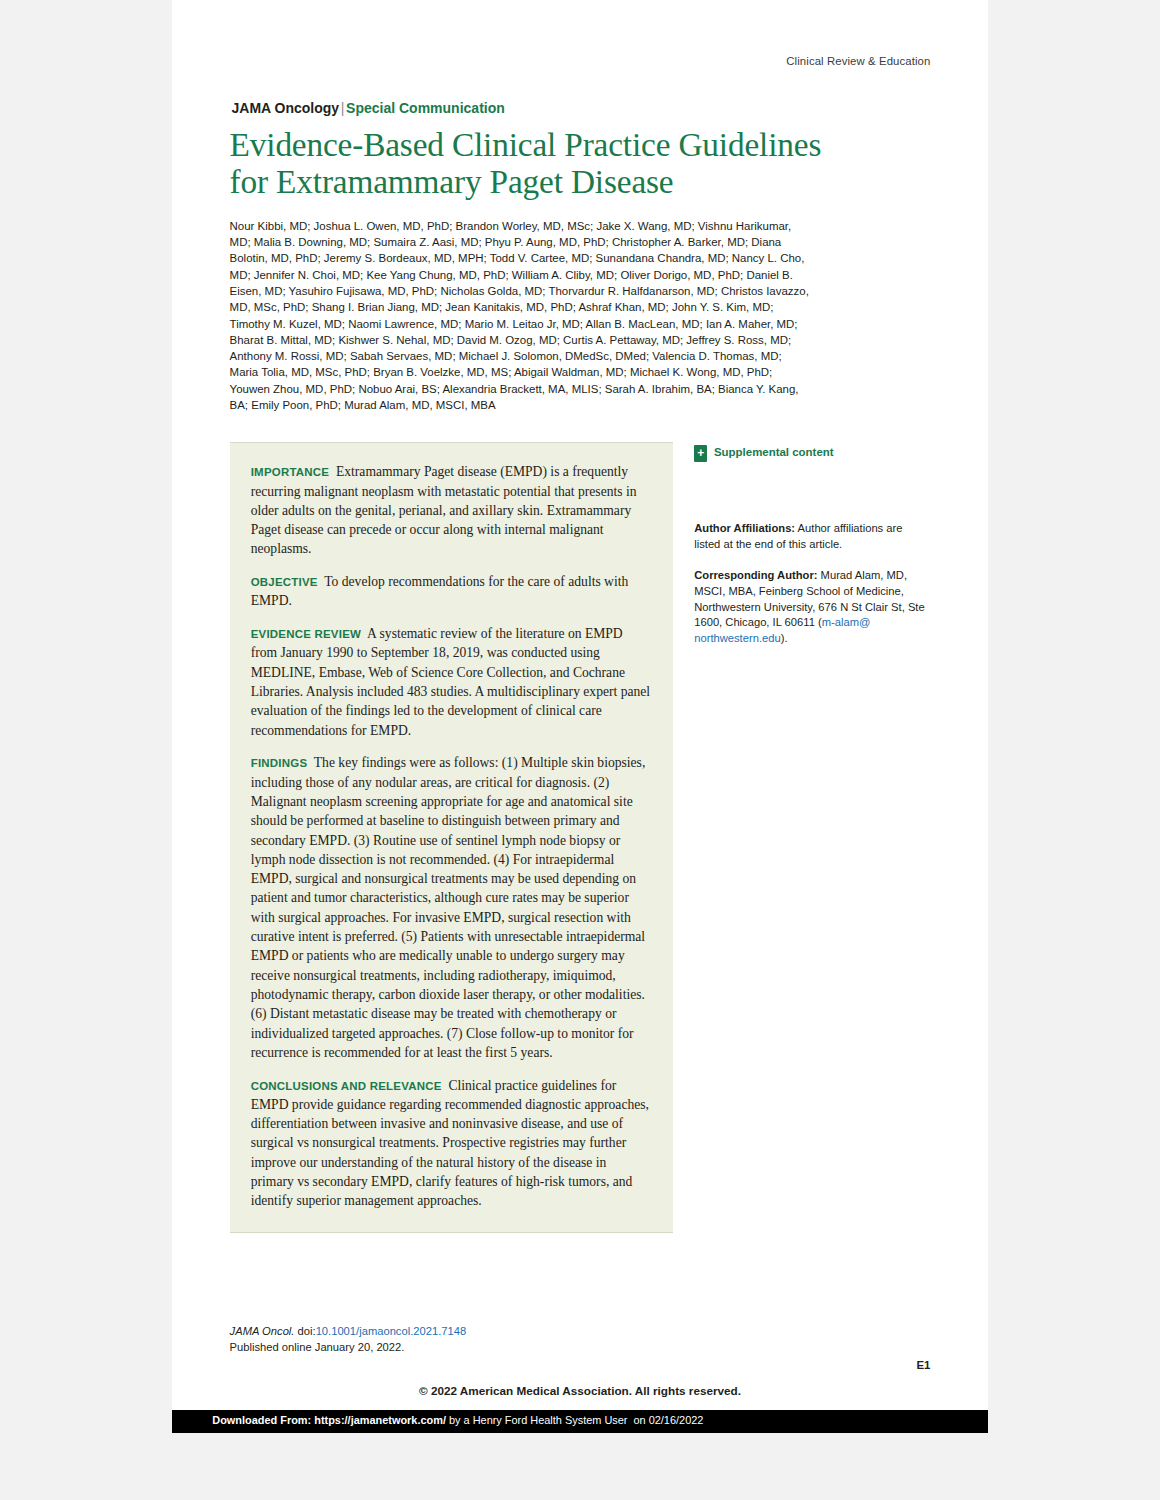Clinical Review & Education
JAMA Oncology|Special Communication
Evidence-Based Clinical Practice Guidelines
for Extramammary Paget Disease
Nour Kibbi, MD; Joshua L. Owen, MD, PhD; Brandon Worley, MD, MSc; Jake X. Wang, MD; Vishnu Harikumar, MD; Malia B. Downing, MD; Sumaira Z. Aasi, MD; Phyu P. Aung, MD, PhD; Christopher A. Barker, MD; Diana Bolotin, MD, PhD; Jeremy S. Bordeaux, MD, MPH; Todd V. Cartee, MD; Sunandana Chandra, MD; Nancy L. Cho, MD; Jennifer N. Choi, MD; Kee Yang Chung, MD, PhD; William A. Cliby, MD; Oliver Dorigo, MD, PhD; Daniel B. Eisen, MD; Yasuhiro Fujisawa, MD, PhD; Nicholas Golda, MD; Thorvardur R. Halfdanarson, MD; Christos Iavazzo, MD, MSc, PhD; Shang I. Brian Jiang, MD; Jean Kanitakis, MD, PhD; Ashraf Khan, MD; John Y. S. Kim, MD; Timothy M. Kuzel, MD; Naomi Lawrence, MD; Mario M. Leitao Jr, MD; Allan B. MacLean, MD; Ian A. Maher, MD; Bharat B. Mittal, MD; Kishwer S. Nehal, MD; David M. Ozog, MD; Curtis A. Pettaway, MD; Jeffrey S. Ross, MD; Anthony M. Rossi, MD; Sabah Servaes, MD; Michael J. Solomon, DMedSc, DMed; Valencia D. Thomas, MD; Maria Tolia, MD, MSc, PhD; Bryan B. Voelzke, MD, MS; Abigail Waldman, MD; Michael K. Wong, MD, PhD; Youwen Zhou, MD, PhD; Nobuo Arai, BS; Alexandria Brackett, MA, MLIS; Sarah A. Ibrahim, BA; Bianca Y. Kang, BA; Emily Poon, PhD; Murad Alam, MD, MSCI, MBA
Importance Extramammary Paget disease (EMPD) is a frequently recurring malignant neoplasm with metastatic potential that presents in older adults on the genital, perianal, and axillary skin. Extramammary Paget disease can precede or occur along with internal malignant neoplasms.
Objective To develop recommendations for the care of adults with EMPD.
Evidence Review A systematic review of the literature on EMPD from January 1990 to September 18, 2019, was conducted using MEDLINE, Embase, Web of Science Core Collection, and Cochrane Libraries. Analysis included 483 studies. A multidisciplinary expert panel evaluation of the findings led to the development of clinical care recommendations for EMPD.
Findings The key findings were as follows: (1) Multiple skin biopsies, including those of any nodular areas, are critical for diagnosis. (2) Malignant neoplasm screening appropriate for age and anatomical site should be performed at baseline to distinguish between primary and secondary EMPD. (3) Routine use of sentinel lymph node biopsy or lymph node dissection is not recommended. (4) For intraepidermal EMPD, surgical and nonsurgical treatments may be used depending on patient and tumor characteristics, although cure rates may be superior with surgical approaches. For invasive EMPD, surgical resection with curative intent is preferred. (5) Patients with unresectable intraepidermal EMPD or patients who are medically unable to undergo surgery may receive nonsurgical treatments, including radiotherapy, imiquimod, photodynamic therapy, carbon dioxide laser therapy, or other modalities. (6) Distant metastatic disease may be treated with chemotherapy or individualized targeted approaches. (7) Close follow-up to monitor for recurrence is recommended for at least the first 5 years.
Conclusions and Relevance Clinical practice guidelines for EMPD provide guidance regarding recommended diagnostic approaches, differentiation between invasive and noninvasive disease, and use of surgical vs nonsurgical treatments. Prospective registries may further improve our understanding of the natural history of the disease in primary vs secondary EMPD, clarify features of high-risk tumors, and identify superior management approaches.
JAMA Oncol. doi:10.1001/jamaoncol.2021.7148
Published online January 20, 2022.
+ Supplemental content
Author Affiliations: Author affiliations are listed at the end of this article.
Corresponding Author: Murad Alam, MD, MSCI, MBA, Feinberg School of Medicine, Northwestern University, 676 N St Clair St, Ste 1600, Chicago, IL 60611 (m-alam@
northwestern.edu).
E1
© 2022 American Medical Association. All rights reserved.
Downloaded From: https://jamanetwork.com/ by a Henry Ford Health System User on 02/16/2022